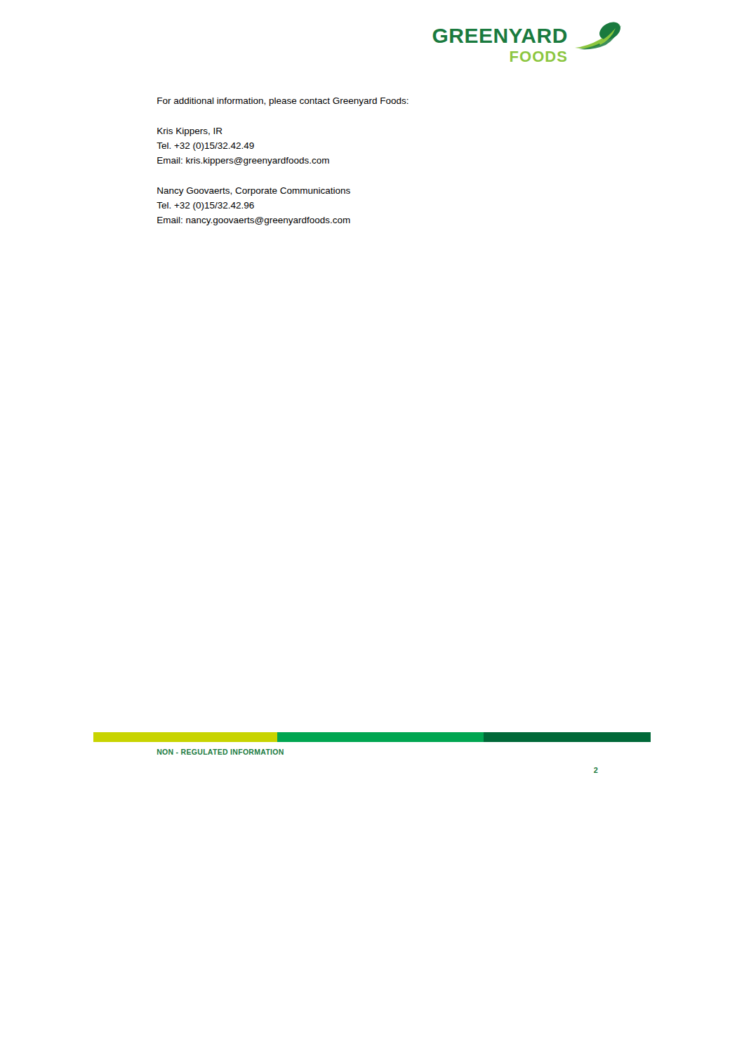GREENYARD
FOODS
For additional information, please contact Greenyard Foods:
Kris Kippers, IR
Tel. +32 (0)15/32.42.49
Email: kris.kippers@greenyardfoods.com
Nancy Goovaerts, Corporate Communications
Tel. +32 (0)15/32.42.96
Email: nancy.goovaerts@greenyardfoods.com
NON - REGULATED INFORMATION
2